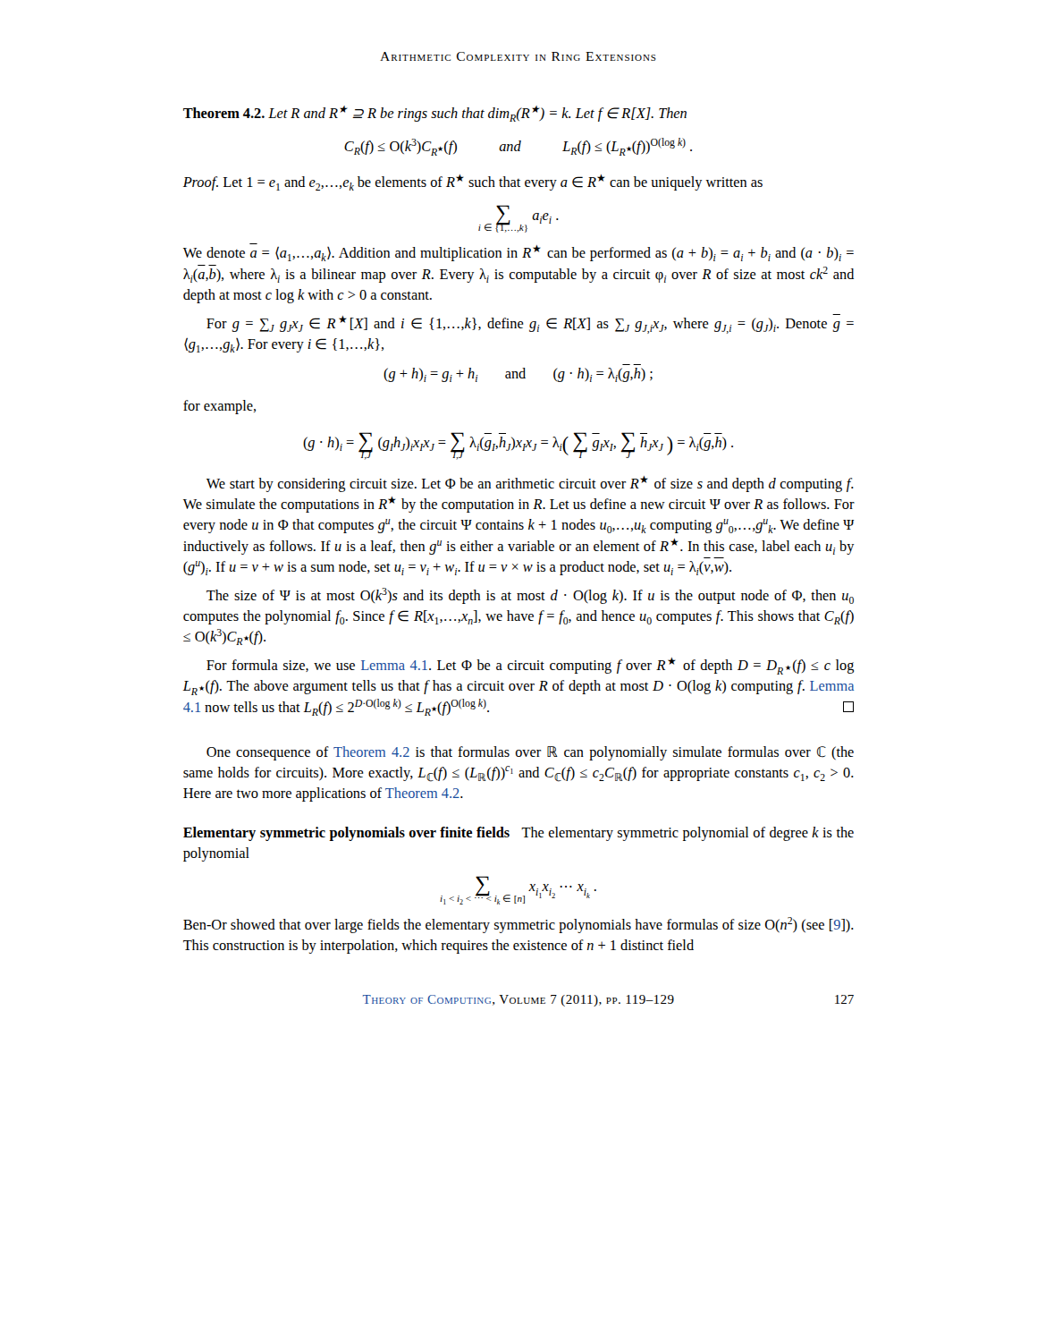Arithmetic Complexity in Ring Extensions
Theorem 4.2. Let R and R★ ⊇ R be rings such that dimR(R★) = k. Let f ∈ R[X]. Then
CR(f) ≤ O(k3)CR★(f) and LR(f) ≤ (LR★(f))O(log k) .
Proof. Let 1 = e1 and e2,…,ek be elements of R★ such that every a ∈ R★ can be uniquely written as
∑i ∈ {1,…,k} aiei .
We denote a = ⟨a1,…,ak⟩. Addition and multiplication in R★ can be performed as (a + b)i = ai + bi and (a · b)i = λi(a,b), where λi is a bilinear map over R. Every λi is computable by a circuit φi over R of size at most ck2 and depth at most c log k with c > 0 a constant.
For g = ∑J gJxJ ∈ R★[X] and i ∈ {1,…,k}, define gi ∈ R[X] as ∑J gJ,ixJ, where gJ,i = (gJ)i. Denote g = ⟨g1,…,gk⟩. For every i ∈ {1,…,k},
(g + h)i = gi + hi and (g · h)i = λi(g,h) ;
for example,
(g · h)i = ∑I,J (gIhJ)ixIxJ = ∑I,J λi(gI,hJ)xIxJ = λi( ∑I gIxI, ∑J hJxJ ) = λi(g,h) .
We start by considering circuit size. Let Φ be an arithmetic circuit over R★ of size s and depth d computing f. We simulate the computations in R★ by the computation in R. Let us define a new circuit Ψ over R as follows. For every node u in Φ that computes gu, the circuit Ψ contains k + 1 nodes u0,…,uk computing gu0,…,guk. We define Ψ inductively as follows. If u is a leaf, then gu is either a variable or an element of R★. In this case, label each ui by (gu)i. If u = v + w is a sum node, set ui = vi + wi. If u = v × w is a product node, set ui = λi(v,w).
The size of Ψ is at most O(k3)s and its depth is at most d · O(log k). If u is the output node of Φ, then u0 computes the polynomial f0. Since f ∈ R[x1,…,xn], we have f = f0, and hence u0 computes f. This shows that CR(f) ≤ O(k3)CR★(f).
For formula size, we use Lemma 4.1. Let Φ be a circuit computing f over R★ of depth D = DR★(f) ≤ c log LR★(f). The above argument tells us that f has a circuit over R of depth at most D · O(log k) computing f. Lemma 4.1 now tells us that LR(f) ≤ 2D·O(log k) ≤ LR★(f)O(log k).
One consequence of Theorem 4.2 is that formulas over ℝ can polynomially simulate formulas over ℂ (the same holds for circuits). More exactly, Lℂ(f) ≤ (Lℝ(f))c1 and Cℂ(f) ≤ c2Cℝ(f) for appropriate constants c1, c2 > 0. Here are two more applications of Theorem 4.2.
Elementary symmetric polynomials over finite fields The elementary symmetric polynomial of degree k is the polynomial
∑i1 < i2 < ⋯ < ik ∈ [n] xi1xi2 ⋯ xik .
Ben-Or showed that over large fields the elementary symmetric polynomials have formulas of size O(n2) (see [9]). This construction is by interpolation, which requires the existence of n + 1 distinct field
Theory of Computing, Volume 7 (2011), pp. 119–129 127